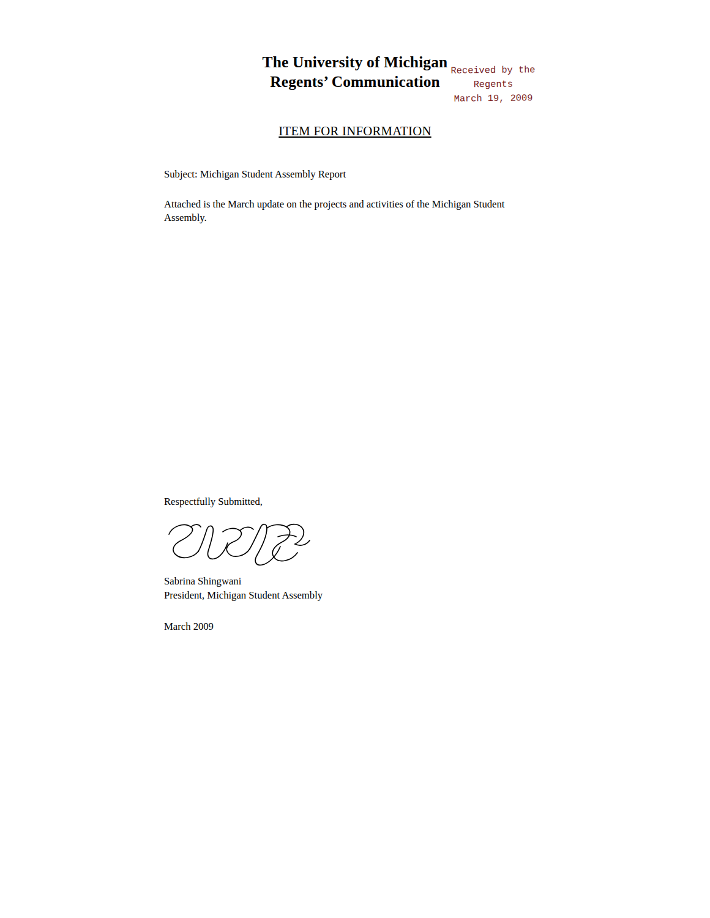The University of Michigan
Regents’ Communication
Received by the Regents March 19, 2009
ITEM FOR INFORMATION
Subject: Michigan Student Assembly Report
Attached is the March update on the projects and activities of the Michigan Student Assembly.
Respectfully Submitted,
Sabrina Shingwani
President, Michigan Student Assembly
March 2009